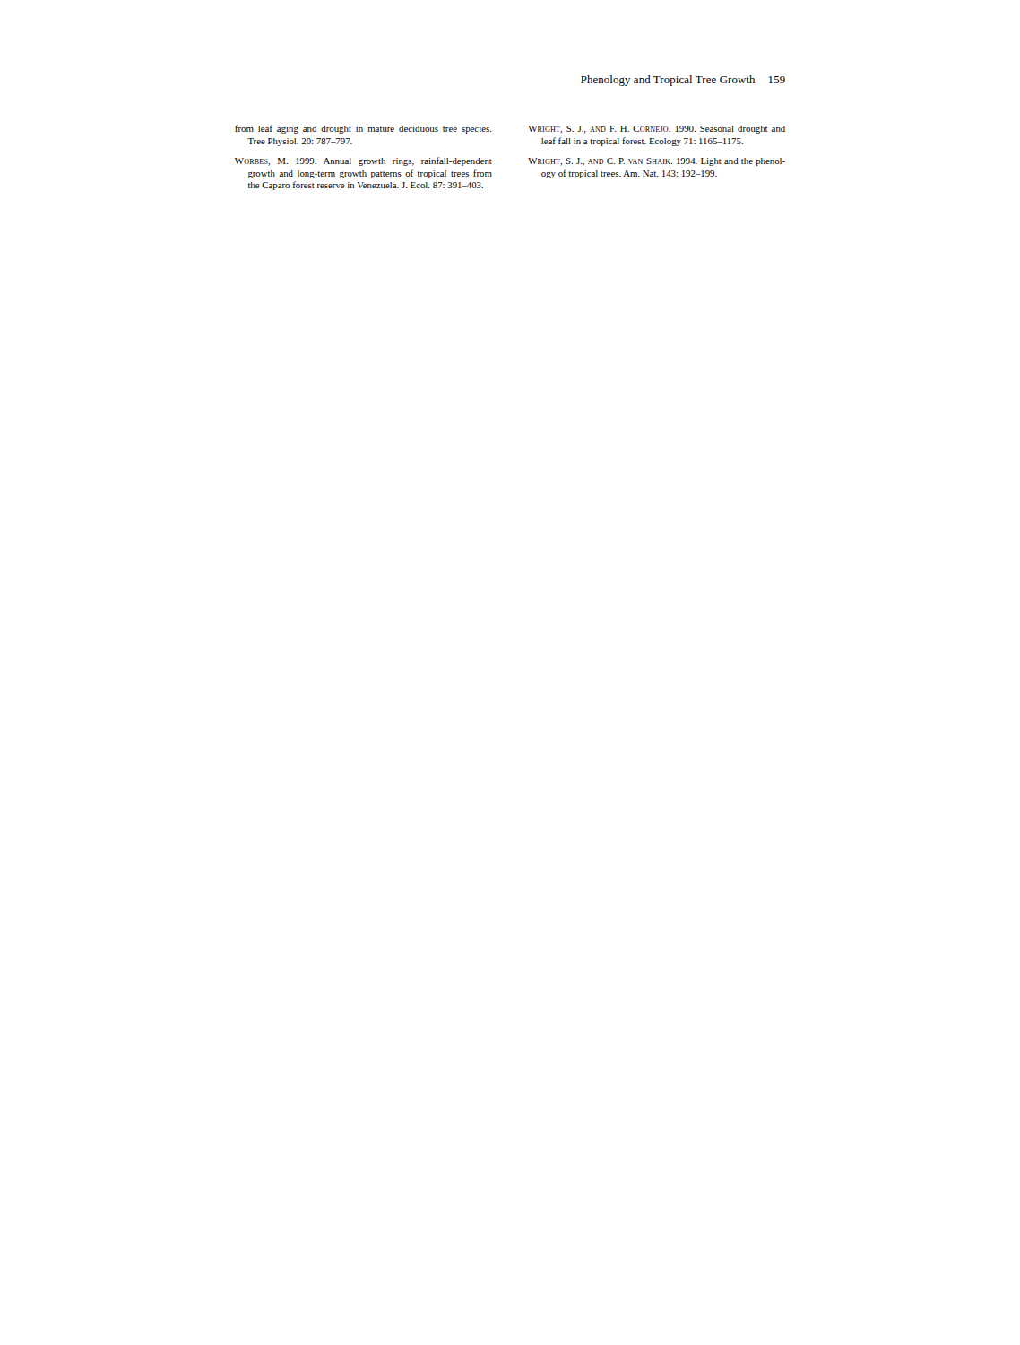Phenology and Tropical Tree Growth159
from leaf aging and drought in mature deciduous tree species. Tree Physiol. 20: 787–797.
Worbes, M. 1999. Annual growth rings, rainfall-dependent growth and long-term growth patterns of tropical trees from the Caparo forest reserve in Venezuela. J. Ecol. 87: 391–403.
Wright, S. J., and F. H. Cornejo. 1990. Seasonal drought and leaf fall in a tropical forest. Ecology 71: 1165–1175.
Wright, S. J., and C. P. van Shaik. 1994. Light and the phenology of tropical trees. Am. Nat. 143: 192–199.